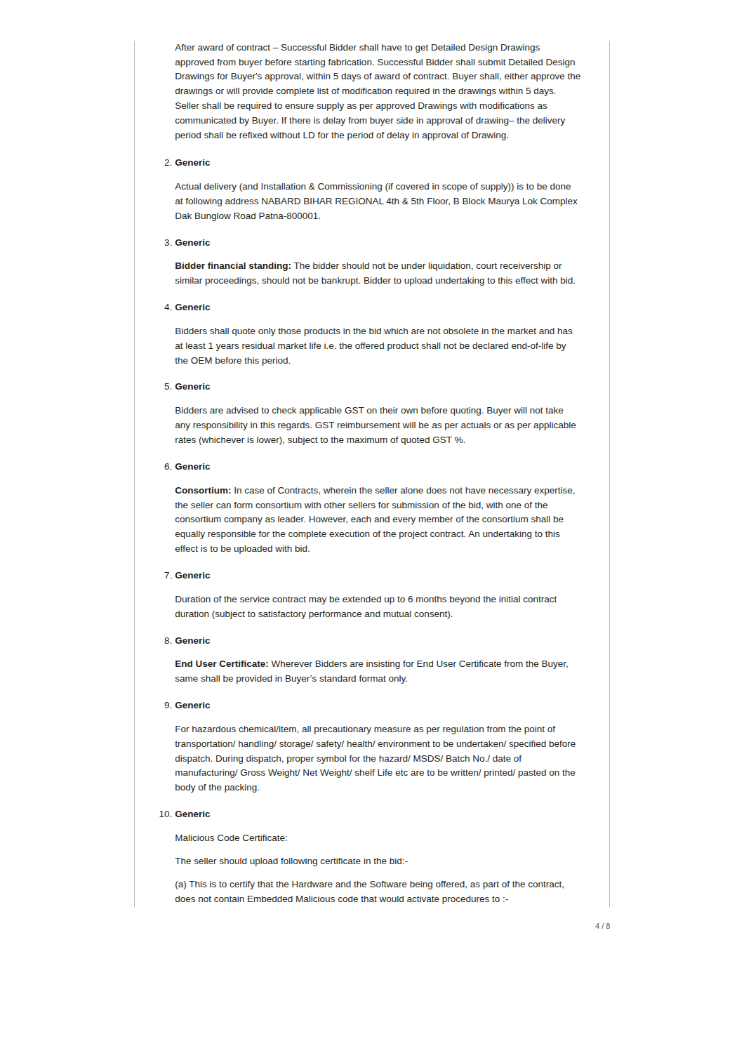After award of contract – Successful Bidder shall have to get Detailed Design Drawings approved from buyer before starting fabrication. Successful Bidder shall submit Detailed Design Drawings for Buyer's approval, within 5 days of award of contract. Buyer shall, either approve the drawings or will provide complete list of modification required in the drawings within 5 days. Seller shall be required to ensure supply as per approved Drawings with modifications as communicated by Buyer. If there is delay from buyer side in approval of drawing– the delivery period shall be refixed without LD for the period of delay in approval of Drawing.
Generic
Actual delivery (and Installation & Commissioning (if covered in scope of supply)) is to be done at following address NABARD BIHAR REGIONAL 4th & 5th Floor, B Block Maurya Lok Complex Dak Bunglow Road Patna-800001.
Generic
Bidder financial standing: The bidder should not be under liquidation, court receivership or similar proceedings, should not be bankrupt. Bidder to upload undertaking to this effect with bid.
Generic
Bidders shall quote only those products in the bid which are not obsolete in the market and has at least 1 years residual market life i.e. the offered product shall not be declared end-of-life by the OEM before this period.
Generic
Bidders are advised to check applicable GST on their own before quoting. Buyer will not take any responsibility in this regards. GST reimbursement will be as per actuals or as per applicable rates (whichever is lower), subject to the maximum of quoted GST %.
Generic
Consortium: In case of Contracts, wherein the seller alone does not have necessary expertise, the seller can form consortium with other sellers for submission of the bid, with one of the consortium company as leader. However, each and every member of the consortium shall be equally responsible for the complete execution of the project contract. An undertaking to this effect is to be uploaded with bid.
Generic
Duration of the service contract may be extended up to 6 months beyond the initial contract duration (subject to satisfactory performance and mutual consent).
Generic
End User Certificate: Wherever Bidders are insisting for End User Certificate from the Buyer, same shall be provided in Buyer’s standard format only.
Generic
For hazardous chemical/item, all precautionary measure as per regulation from the point of transportation/ handling/ storage/ safety/ health/ environment to be undertaken/ specified before dispatch. During dispatch, proper symbol for the hazard/ MSDS/ Batch No./ date of manufacturing/ Gross Weight/ Net Weight/ shelf Life etc are to be written/ printed/ pasted on the body of the packing.
Generic
Malicious Code Certificate:
The seller should upload following certificate in the bid:-
(a) This is to certify that the Hardware and the Software being offered, as part of the contract, does not contain Embedded Malicious code that would activate procedures to :-
4 / 8